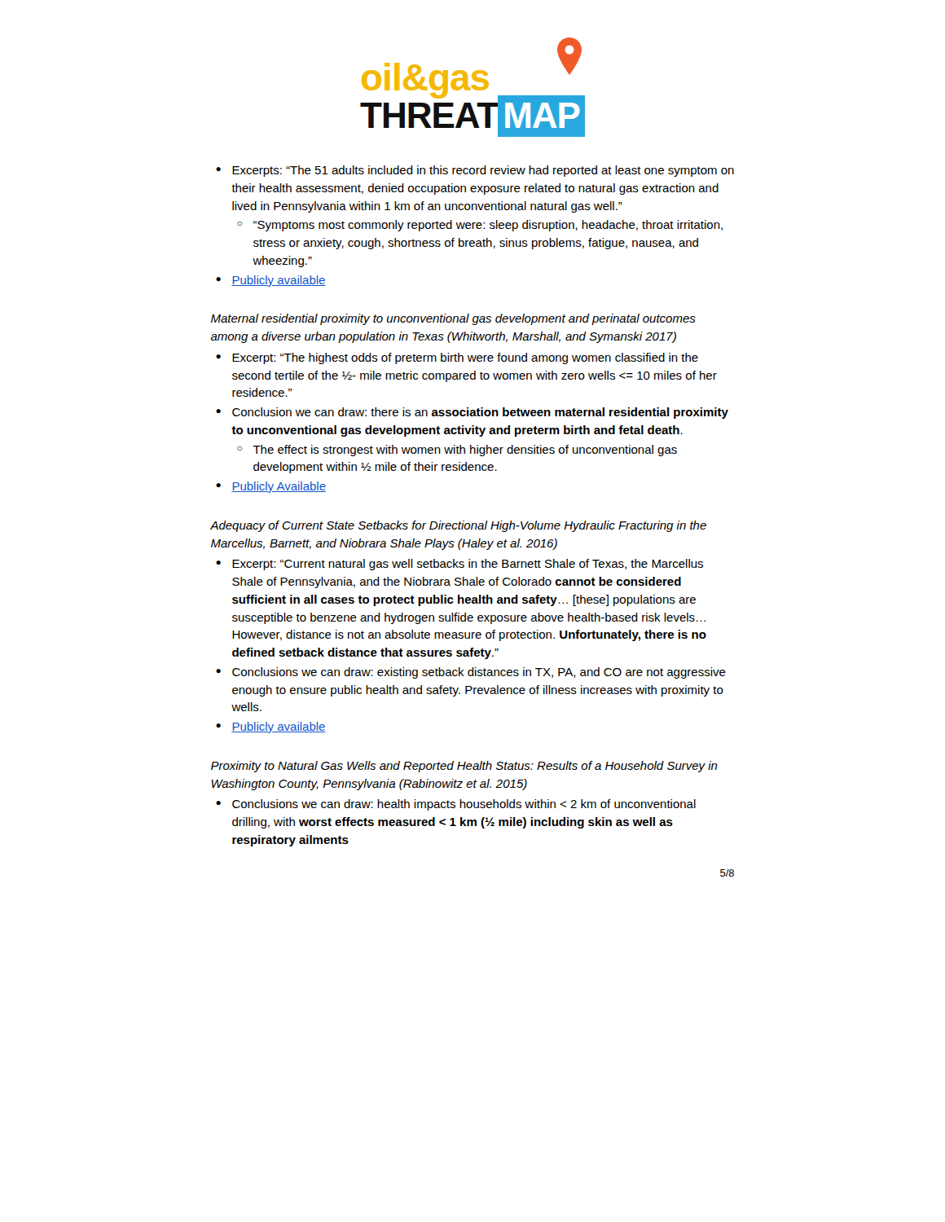oil&gas
THREAT MAP
Excerpts: “The 51 adults included in this record review had reported at least one symptom on their health assessment, denied occupation exposure related to natural gas extraction and lived in Pennsylvania within 1 km of an unconventional natural gas well.”
“Symptoms most commonly reported were: sleep disruption, headache, throat irritation, stress or anxiety, cough, shortness of breath, sinus problems, fatigue, nausea, and wheezing.”
Publicly available
Maternal residential proximity to unconventional gas development and perinatal outcomes among a diverse urban population in Texas (Whitworth, Marshall, and Symanski 2017)
Excerpt: “The highest odds of preterm birth were found among women classified in the second tertile of the ½- mile metric compared to women with zero wells <= 10 miles of her residence.”
Conclusion we can draw: there is an association between maternal residential proximity to unconventional gas development activity and preterm birth and fetal death.
The effect is strongest with women with higher densities of unconventional gas development within ½ mile of their residence.
Publicly Available
Adequacy of Current State Setbacks for Directional High-Volume Hydraulic Fracturing in the Marcellus, Barnett, and Niobrara Shale Plays (Haley et al. 2016)
Excerpt: “Current natural gas well setbacks in the Barnett Shale of Texas, the Marcellus Shale of Pennsylvania, and the Niobrara Shale of Colorado cannot be considered sufficient in all cases to protect public health and safety… [these] populations are susceptible to benzene and hydrogen sulfide exposure above health-based risk levels… However, distance is not an absolute measure of protection. Unfortunately, there is no defined setback distance that assures safety.”
Conclusions we can draw: existing setback distances in TX, PA, and CO are not aggressive enough to ensure public health and safety. Prevalence of illness increases with proximity to wells.
Publicly available
Proximity to Natural Gas Wells and Reported Health Status: Results of a Household Survey in Washington County, Pennsylvania (Rabinowitz et al. 2015)
Conclusions we can draw: health impacts households within < 2 km of unconventional drilling, with worst effects measured < 1 km (½ mile) including skin as well as respiratory ailments
5/8